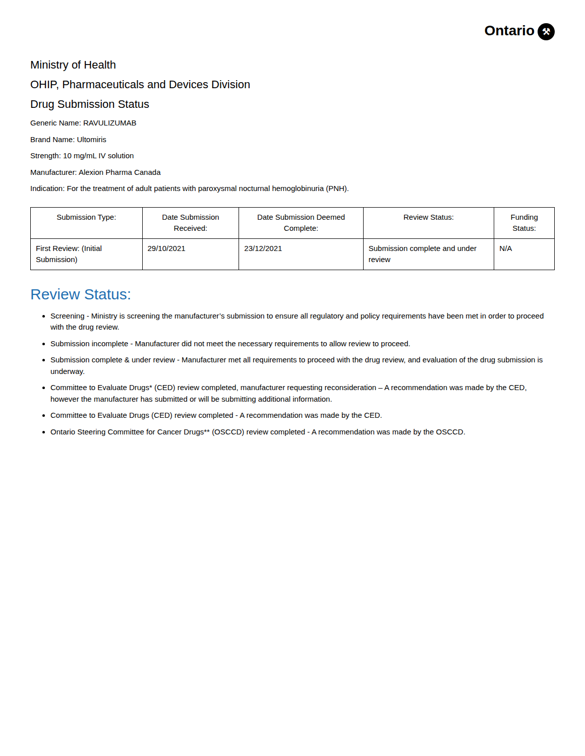Ontario⚒
Ministry of Health
OHIP, Pharmaceuticals and Devices Division
Drug Submission Status
Generic Name: RAVULIZUMAB
Brand Name: Ultomiris
Strength: 10 mg/mL IV solution
Manufacturer: Alexion Pharma Canada
Indication: For the treatment of adult patients with paroxysmal nocturnal hemoglobinuria (PNH).
| Submission Type: | Date Submission Received: | Date Submission Deemed Complete: | Review Status: | Funding Status: |
| --- | --- | --- | --- | --- |
| First Review: (Initial Submission) | 29/10/2021 | 23/12/2021 | Submission complete and under review | N/A |
Review Status:
Screening - Ministry is screening the manufacturer’s submission to ensure all regulatory and policy requirements have been met in order to proceed with the drug review.
Submission incomplete - Manufacturer did not meet the necessary requirements to allow review to proceed.
Submission complete & under review - Manufacturer met all requirements to proceed with the drug review, and evaluation of the drug submission is underway.
Committee to Evaluate Drugs* (CED) review completed, manufacturer requesting reconsideration – A recommendation was made by the CED, however the manufacturer has submitted or will be submitting additional information.
Committee to Evaluate Drugs (CED) review completed - A recommendation was made by the CED.
Ontario Steering Committee for Cancer Drugs** (OSCCD) review completed - A recommendation was made by the OSCCD.